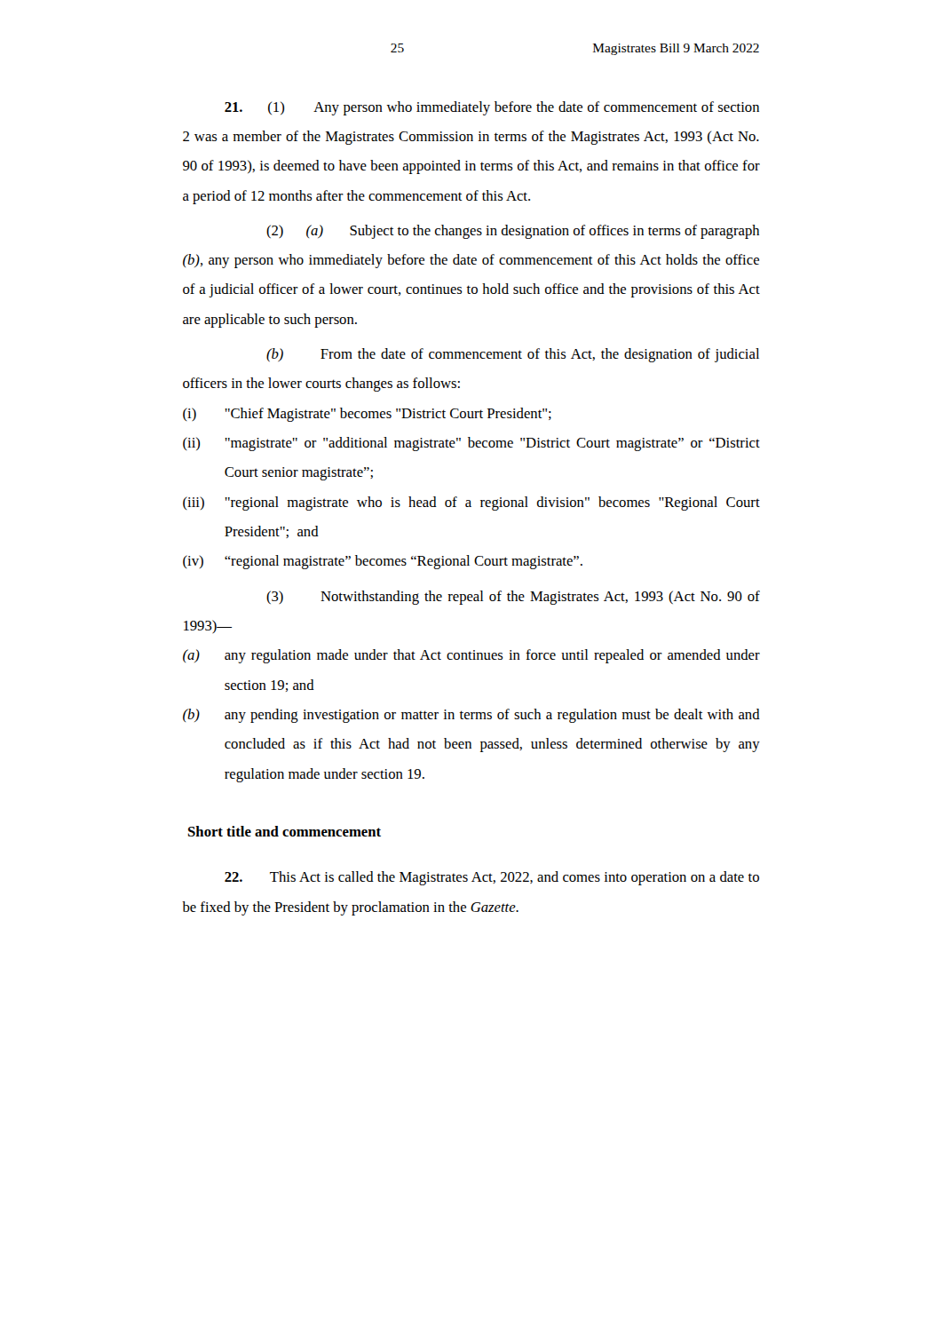25 Magistrates Bill 9 March 2022
21. (1) Any person who immediately before the date of commencement of section 2 was a member of the Magistrates Commission in terms of the Magistrates Act, 1993 (Act No. 90 of 1993), is deemed to have been appointed in terms of this Act, and remains in that office for a period of 12 months after the commencement of this Act.
(2) (a) Subject to the changes in designation of offices in terms of paragraph (b), any person who immediately before the date of commencement of this Act holds the office of a judicial officer of a lower court, continues to hold such office and the provisions of this Act are applicable to such person.
(b) From the date of commencement of this Act, the designation of judicial officers in the lower courts changes as follows:
(i)"Chief Magistrate" becomes "District Court President";
(ii)"magistrate" or "additional magistrate" become "District Court magistrate” or “District Court senior magistrate”;
(iii)"regional magistrate who is head of a regional division" becomes "Regional Court President"; and
(iv)“regional magistrate” becomes “Regional Court magistrate”.
(3) Notwithstanding the repeal of the Magistrates Act, 1993 (Act No. 90 of 1993)—
(a) any regulation made under that Act continues in force until repealed or amended under section 19; and
(b) any pending investigation or matter in terms of such a regulation must be dealt with and concluded as if this Act had not been passed, unless determined otherwise by any regulation made under section 19.
Short title and commencement
22. This Act is called the Magistrates Act, 2022, and comes into operation on a date to be fixed by the President by proclamation in the Gazette.